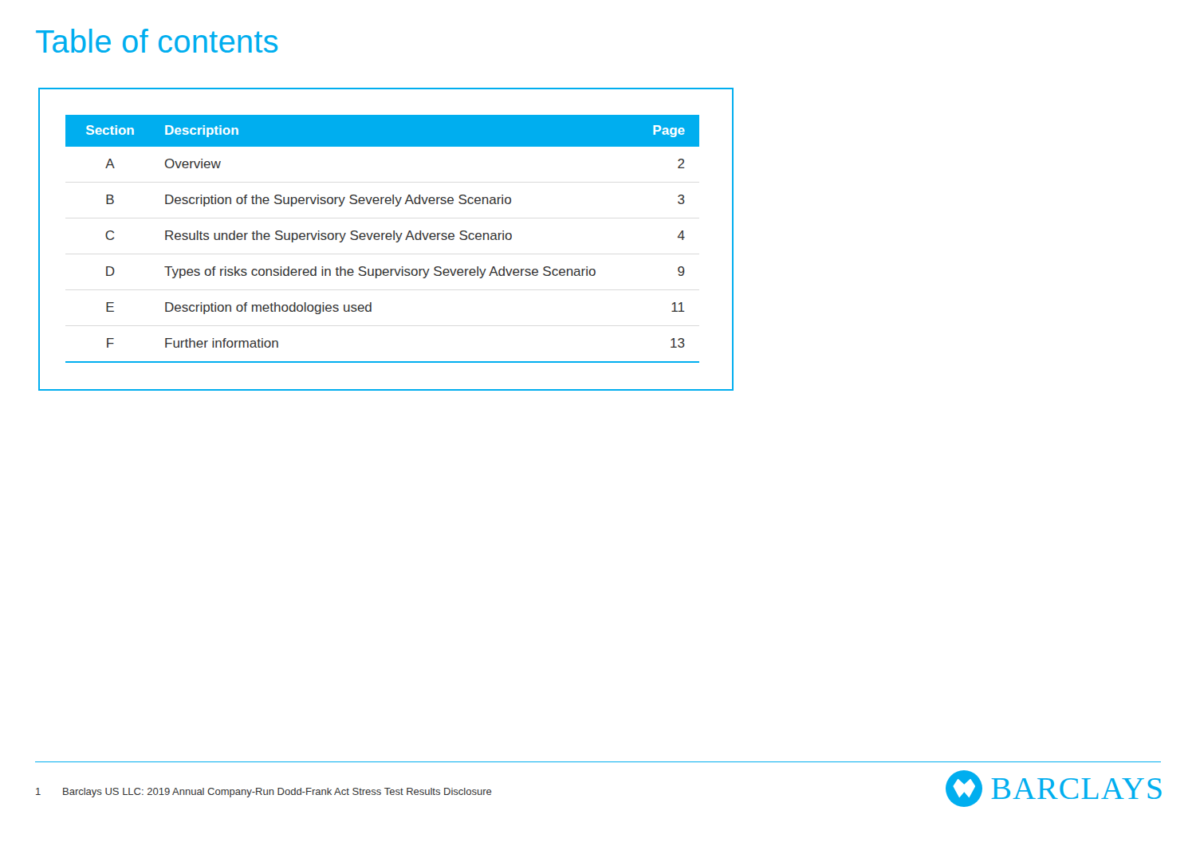Table of contents
| Section | Description | Page |
| --- | --- | --- |
| A | Overview | 2 |
| B | Description of the Supervisory Severely Adverse Scenario | 3 |
| C | Results under the Supervisory Severely Adverse Scenario | 4 |
| D | Types of risks considered in the Supervisory Severely Adverse Scenario | 9 |
| E | Description of methodologies used | 11 |
| F | Further information | 13 |
1 Barclays US LLC: 2019 Annual Company-Run Dodd-Frank Act Stress Test Results Disclosure
BARCLAYS